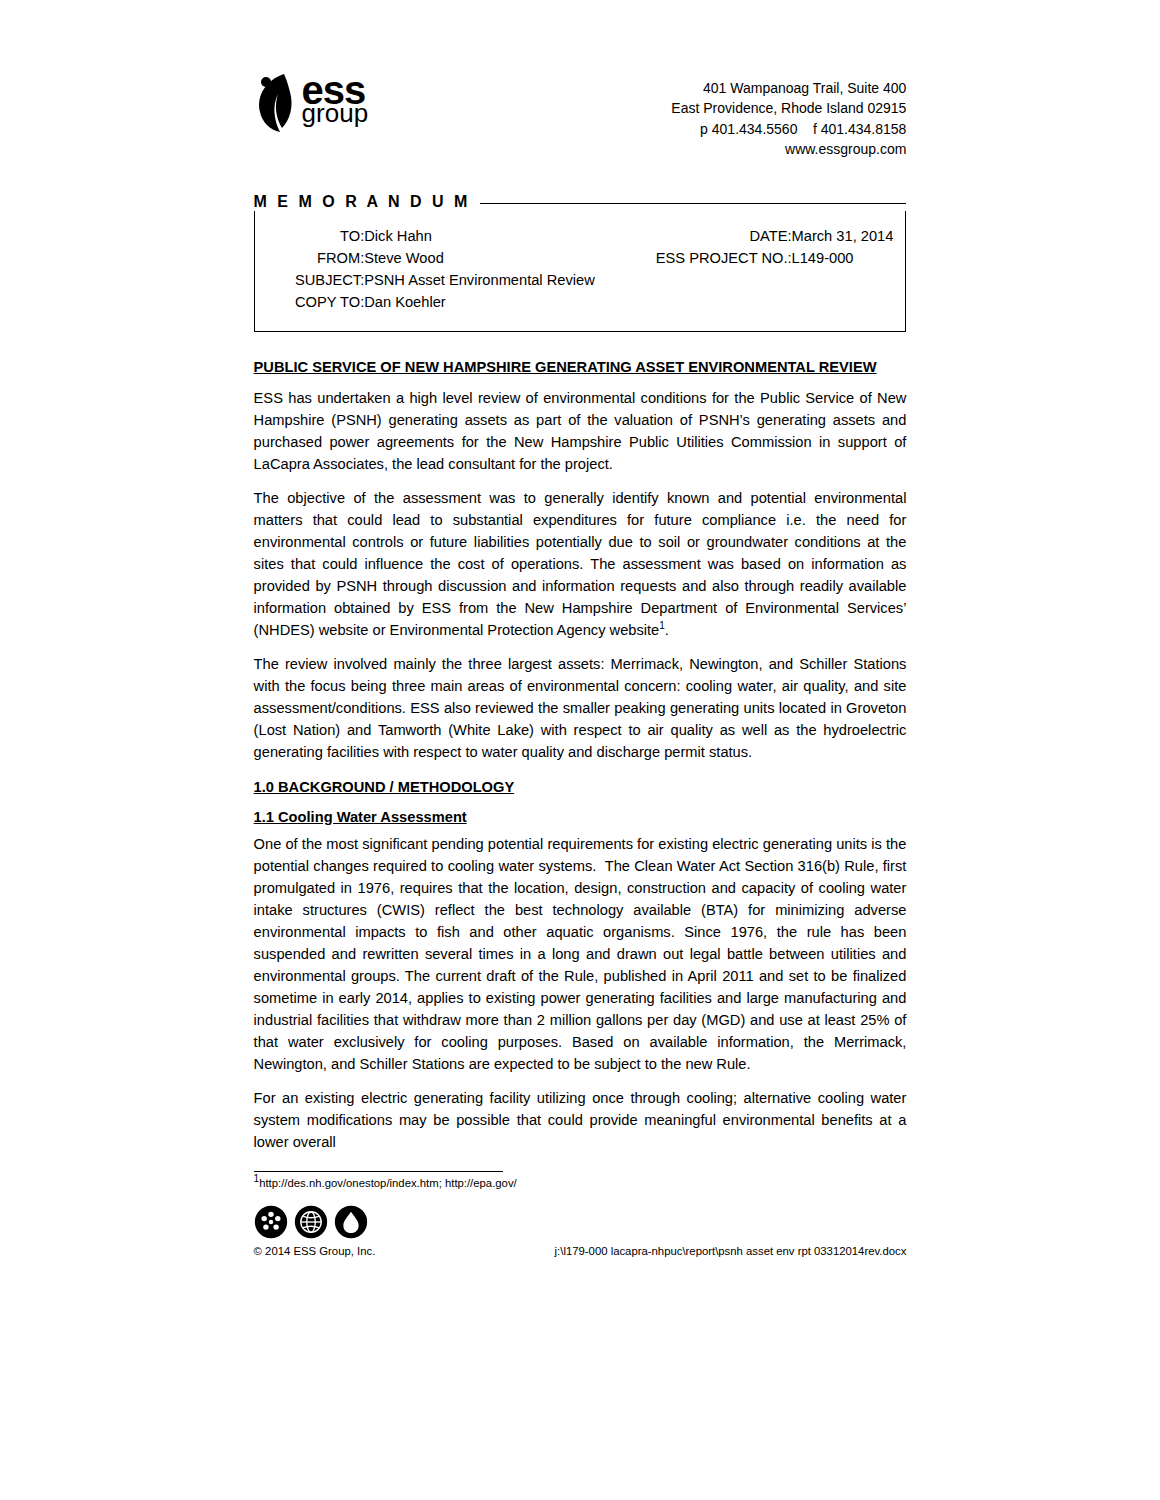ess group
401 Wampanoag Trail, Suite 400
East Providence, Rhode Island 02915
p 401.434.5560 f 401.434.8158
www.essgroup.com
M E M O R A N D U M
| TO: | Dick Hahn | DATE: | March 31, 2014 |
| FROM: | Steve Wood | ESS PROJECT NO.: | L149-000 |
| SUBJECT: | PSNH Asset Environmental Review |
| COPY TO: | Dan Koehler |
PUBLIC SERVICE OF NEW HAMPSHIRE GENERATING ASSET ENVIRONMENTAL REVIEW
ESS has undertaken a high level review of environmental conditions for the Public Service of New Hampshire (PSNH) generating assets as part of the valuation of PSNH’s generating assets and purchased power agreements for the New Hampshire Public Utilities Commission in support of LaCapra Associates, the lead consultant for the project.
The objective of the assessment was to generally identify known and potential environmental matters that could lead to substantial expenditures for future compliance i.e. the need for environmental controls or future liabilities potentially due to soil or groundwater conditions at the sites that could influence the cost of operations. The assessment was based on information as provided by PSNH through discussion and information requests and also through readily available information obtained by ESS from the New Hampshire Department of Environmental Services’ (NHDES) website or Environmental Protection Agency website1.
The review involved mainly the three largest assets: Merrimack, Newington, and Schiller Stations with the focus being three main areas of environmental concern: cooling water, air quality, and site assessment/conditions. ESS also reviewed the smaller peaking generating units located in Groveton (Lost Nation) and Tamworth (White Lake) with respect to air quality as well as the hydroelectric generating facilities with respect to water quality and discharge permit status.
1.0 BACKGROUND / METHODOLOGY
1.1 Cooling Water Assessment
One of the most significant pending potential requirements for existing electric generating units is the potential changes required to cooling water systems. The Clean Water Act Section 316(b) Rule, first promulgated in 1976, requires that the location, design, construction and capacity of cooling water intake structures (CWIS) reflect the best technology available (BTA) for minimizing adverse environmental impacts to fish and other aquatic organisms. Since 1976, the rule has been suspended and rewritten several times in a long and drawn out legal battle between utilities and environmental groups. The current draft of the Rule, published in April 2011 and set to be finalized sometime in early 2014, applies to existing power generating facilities and large manufacturing and industrial facilities that withdraw more than 2 million gallons per day (MGD) and use at least 25% of that water exclusively for cooling purposes. Based on available information, the Merrimack, Newington, and Schiller Stations are expected to be subject to the new Rule.
For an existing electric generating facility utilizing once through cooling; alternative cooling water system modifications may be possible that could provide meaningful environmental benefits at a lower overall
1http://des.nh.gov/onestop/index.htm; http://epa.gov/
© 2014 ESS Group, Inc.
j:\l179-000 lacapra-nhpuc\report\psnh asset env rpt 03312014rev.docx